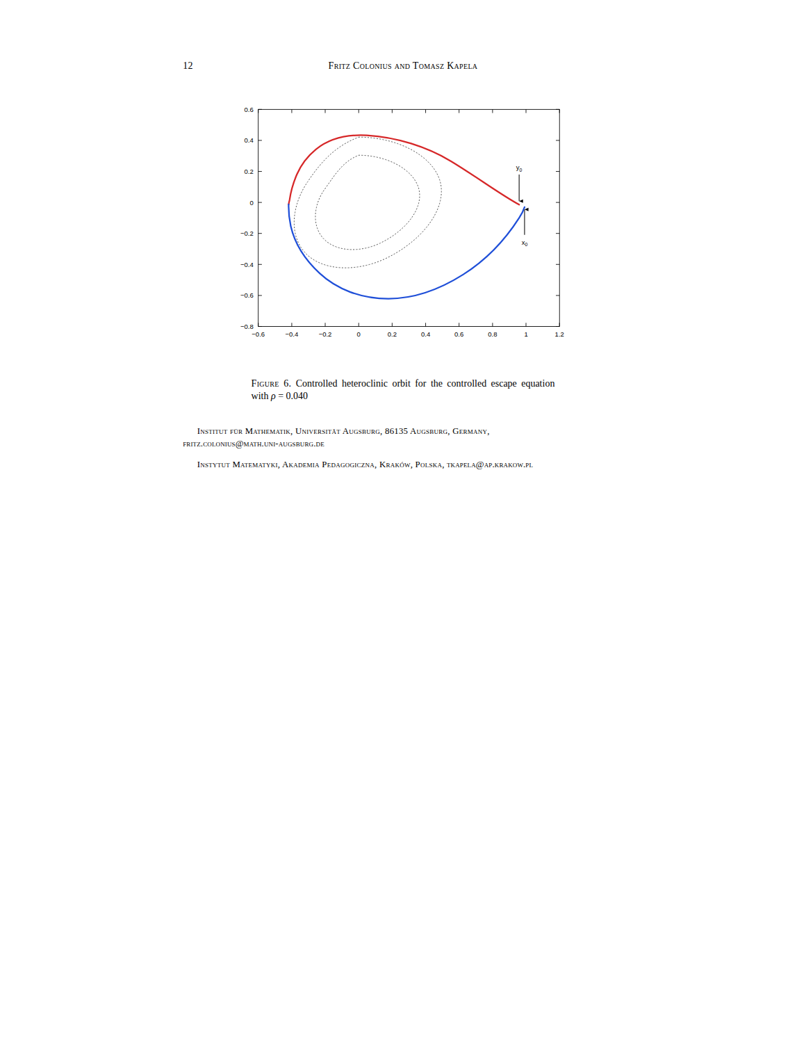12 Fritz Colonius and Tomasz Kapela
Controlled heteroclinic orbit for the controlled escape equation with rho = 0.040 Axes: horizontal from -0.6 to 1.2, vertical from -0.8 to 0.6. A red curve runs from near (0.96, 0) leftward over a maximum near (0.0, 0.57) to about (-0.49, 0.02). A blue curve continues from about (-0.49, 0.02) down and right through a minimum near (0.0, -0.58) to near (1.03, 0). Two dotted closed curves lie inside the loop. Downward arrow labels y0 at about (0.96, 0); upward arrow labels x0 at about (1.03, 0). 0.6 0.4 0.2 0 −0.2 −0.4 −0.6 −0.8 −0.6 −0.4 −0.2 0 0.2 0.4 0.6 0.8 1 1.2 y0 x0
Figure 6. Controlled heteroclinic orbit for the controlled escape equation with ρ = 0.040
Institut für Mathematik, Universität Augsburg, 86135 Augsburg, Germany,
fritz.colonius@math.uni-augsburg.de
Instytut Matematyki, Akademia Pedagogiczna, Kraków, Polska, tkapela@ap.krakow.pl